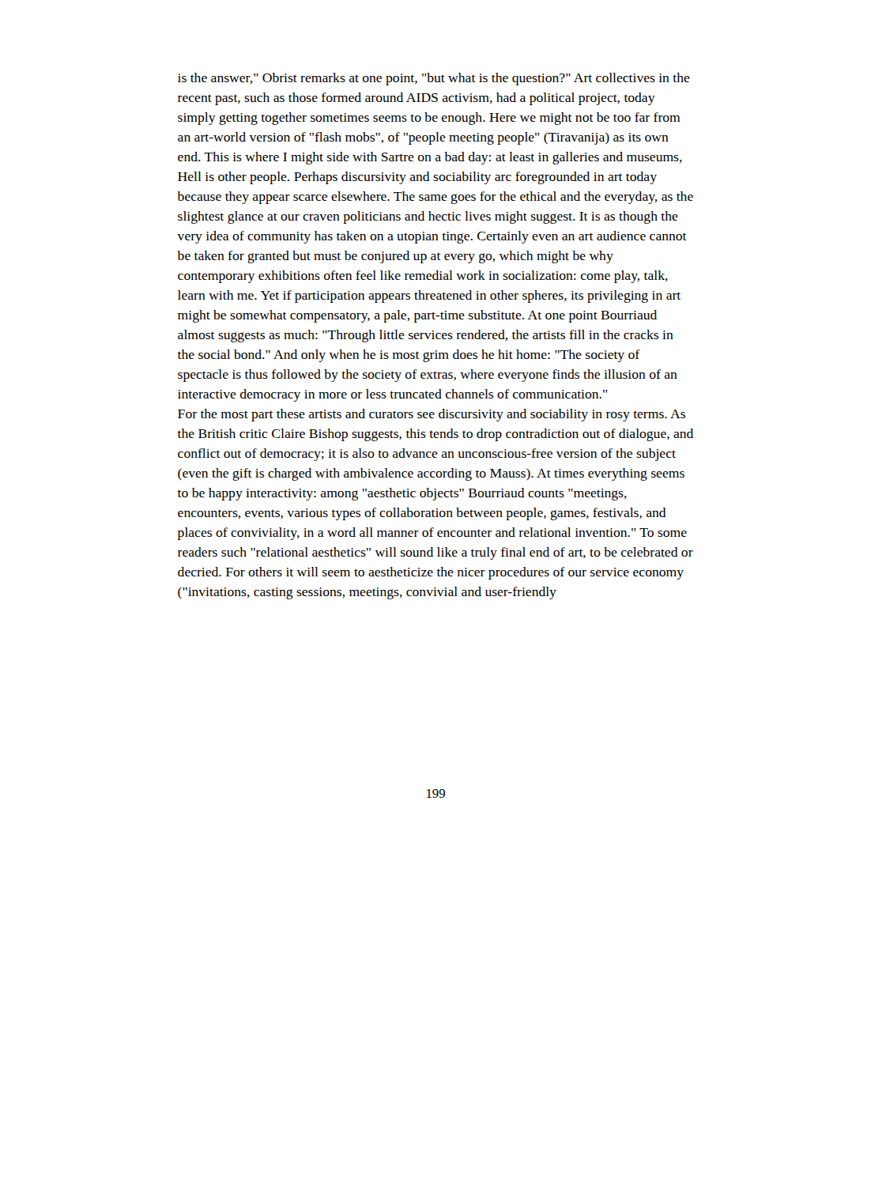is the answer," Obrist remarks at one point, "but what is the question?" Art collectives in the recent past, such as those formed around AIDS activism, had a political project, today simply getting together sometimes seems to be enough. Here we might not be too far from an art-world version of "flash mobs", of "people meeting people" (Tiravanija) as its own end. This is where I might side with Sartre on a bad day: at least in galleries and museums, Hell is other people. Perhaps discursivity and sociability arc foregrounded in art today because they appear scarce elsewhere. The same goes for the ethical and the everyday, as the slightest glance at our craven politicians and hectic lives might suggest. It is as though the very idea of community has taken on a utopian tinge. Certainly even an art audience cannot be taken for granted but must be conjured up at every go, which might be why contemporary exhibitions often feel like remedial work in socialization: come play, talk, learn with me. Yet if participation appears threatened in other spheres, its privileging in art might be somewhat compensatory, a pale, part-time substitute. At one point Bourriaud almost suggests as much: "Through little services rendered, the artists fill in the cracks in the social bond." And only when he is most grim does he hit home: "The society of spectacle is thus followed by the society of extras, where everyone finds the illusion of an interactive democracy in more or less truncated channels of communication."
For the most part these artists and curators see discursivity and sociability in rosy terms. As the British critic Claire Bishop suggests, this tends to drop contradiction out of dialogue, and conflict out of democracy; it is also to advance an unconscious-free version of the subject (even the gift is charged with ambivalence according to Mauss). At times everything seems to be happy interactivity: among "aesthetic objects" Bourriaud counts "meetings, encounters, events, various types of collaboration between people, games, festivals, and places of conviviality, in a word all manner of encounter and relational invention." To some readers such "relational aesthetics" will sound like a truly final end of art, to be celebrated or decried. For others it will seem to aestheticize the nicer procedures of our service economy ("invitations, casting sessions, meetings, convivial and user-friendly
199